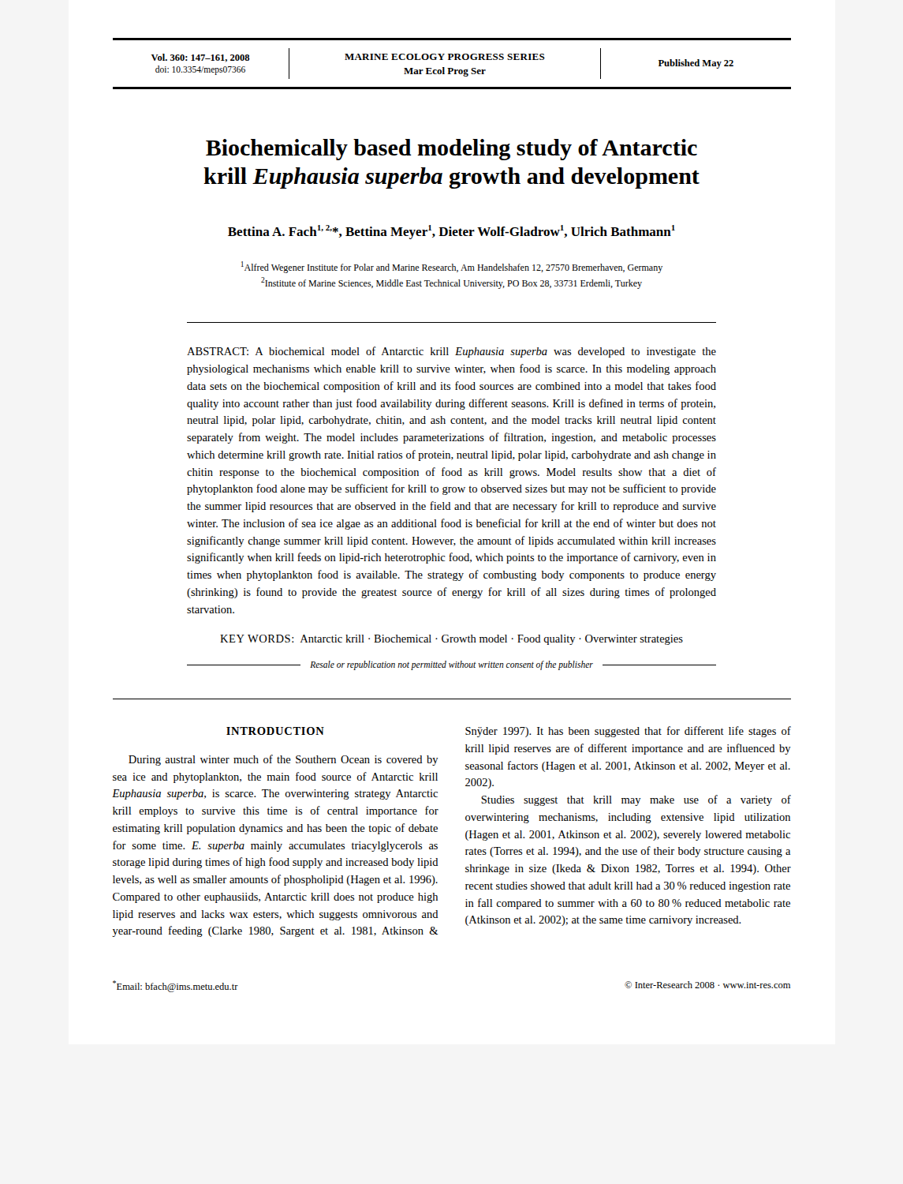| Vol. 360: 147–161, 2008 doi: 10.3354/meps07366 | MARINE ECOLOGY PROGRESS SERIES Mar Ecol Prog Ser | Published May 22 |
Biochemically based modeling study of Antarctic
krill Euphausia superba growth and development
Bettina A. Fach1, 2,*, Bettina Meyer1, Dieter Wolf-Gladrow1, Ulrich Bathmann1
1Alfred Wegener Institute for Polar and Marine Research, Am Handelshafen 12, 27570 Bremerhaven, Germany
2Institute of Marine Sciences, Middle East Technical University, PO Box 28, 33731 Erdemli, Turkey
ABSTRACT: A biochemical model of Antarctic krill Euphausia superba was developed to investigate the physiological mechanisms which enable krill to survive winter, when food is scarce. In this modeling approach data sets on the biochemical composition of krill and its food sources are combined into a model that takes food quality into account rather than just food availability during different seasons. Krill is defined in terms of protein, neutral lipid, polar lipid, carbohydrate, chitin, and ash content, and the model tracks krill neutral lipid content separately from weight. The model includes parameterizations of filtration, ingestion, and metabolic processes which determine krill growth rate. Initial ratios of protein, neutral lipid, polar lipid, carbohydrate and ash change in chitin response to the biochemical composition of food as krill grows. Model results show that a diet of phytoplankton food alone may be sufficient for krill to grow to observed sizes but may not be sufficient to provide the summer lipid resources that are observed in the field and that are necessary for krill to reproduce and survive winter. The inclusion of sea ice algae as an additional food is beneficial for krill at the end of winter but does not significantly change summer krill lipid content. However, the amount of lipids accumulated within krill increases significantly when krill feeds on lipid-rich heterotrophic food, which points to the importance of carnivory, even in times when phytoplankton food is available. The strategy of combusting body components to produce energy (shrinking) is found to provide the greatest source of energy for krill of all sizes during times of prolonged starvation.
KEY WORDS: Antarctic krill · Biochemical · Growth model · Food quality · Overwinter strategies
Resale or republication not permitted without written consent of the publisher
INTRODUCTION
During austral winter much of the Southern Ocean is covered by sea ice and phytoplankton, the main food source of Antarctic krill Euphausia superba, is scarce. The overwintering strategy Antarctic krill employs to survive this time is of central importance for estimating krill population dynamics and has been the topic of debate for some time. E. superba mainly accumulates triacylglycerols as storage lipid during times of high food supply and increased body lipid levels, as well as smaller amounts of phospholipid (Hagen et al. 1996). Compared to other euphausiids, Antarctic krill does not produce high lipid reserves and lacks wax esters, which suggests omnivorous and year-round feeding (Clarke 1980, Sargent et al. 1981, Atkinson & Snÿder 1997). It has been suggested that for different life stages of krill lipid reserves are of different importance and are influenced by seasonal factors (Hagen et al. 2001, Atkinson et al. 2002, Meyer et al. 2002).
Studies suggest that krill may make use of a variety of overwintering mechanisms, including extensive lipid utilization (Hagen et al. 2001, Atkinson et al. 2002), severely lowered metabolic rates (Torres et al. 1994), and the use of their body structure causing a shrinkage in size (Ikeda & Dixon 1982, Torres et al. 1994). Other recent studies showed that adult krill had a 30 % reduced ingestion rate in fall compared to summer with a 60 to 80 % reduced metabolic rate (Atkinson et al. 2002); at the same time carnivory increased.
*Email: bfach@ims.metu.edu.tr
© Inter-Research 2008 · www.int-res.com